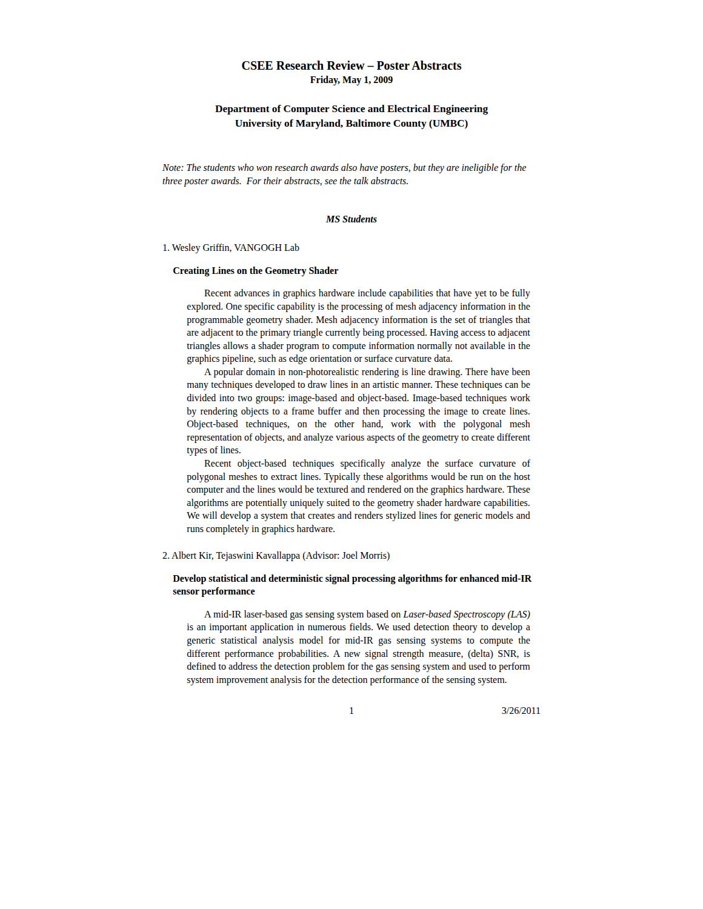CSEE Research Review – Poster Abstracts
Friday, May 1, 2009
Department of Computer Science and Electrical Engineering University of Maryland, Baltimore County (UMBC)
Note: The students who won research awards also have posters, but they are ineligible for the three poster awards. For their abstracts, see the talk abstracts.
MS Students
1. Wesley Griffin, VANGOGH Lab
Creating Lines on the Geometry Shader
Recent advances in graphics hardware include capabilities that have yet to be fully explored. One specific capability is the processing of mesh adjacency information in the programmable geometry shader. Mesh adjacency information is the set of triangles that are adjacent to the primary triangle currently being processed. Having access to adjacent triangles allows a shader program to compute information normally not available in the graphics pipeline, such as edge orientation or surface curvature data.
A popular domain in non-photorealistic rendering is line drawing. There have been many techniques developed to draw lines in an artistic manner. These techniques can be divided into two groups: image-based and object-based. Image-based techniques work by rendering objects to a frame buffer and then processing the image to create lines. Object-based techniques, on the other hand, work with the polygonal mesh representation of objects, and analyze various aspects of the geometry to create different types of lines.
Recent object-based techniques specifically analyze the surface curvature of polygonal meshes to extract lines. Typically these algorithms would be run on the host computer and the lines would be textured and rendered on the graphics hardware. These algorithms are potentially uniquely suited to the geometry shader hardware capabilities. We will develop a system that creates and renders stylized lines for generic models and runs completely in graphics hardware.
2. Albert Kir, Tejaswini Kavallappa (Advisor: Joel Morris)
Develop statistical and deterministic signal processing algorithms for enhanced mid-IR sensor performance
A mid-IR laser-based gas sensing system based on Laser-based Spectroscopy (LAS) is an important application in numerous fields. We used detection theory to develop a generic statistical analysis model for mid-IR gas sensing systems to compute the different performance probabilities. A new signal strength measure, (delta) SNR, is defined to address the detection problem for the gas sensing system and used to perform system improvement analysis for the detection performance of the sensing system.
1
3/26/2011